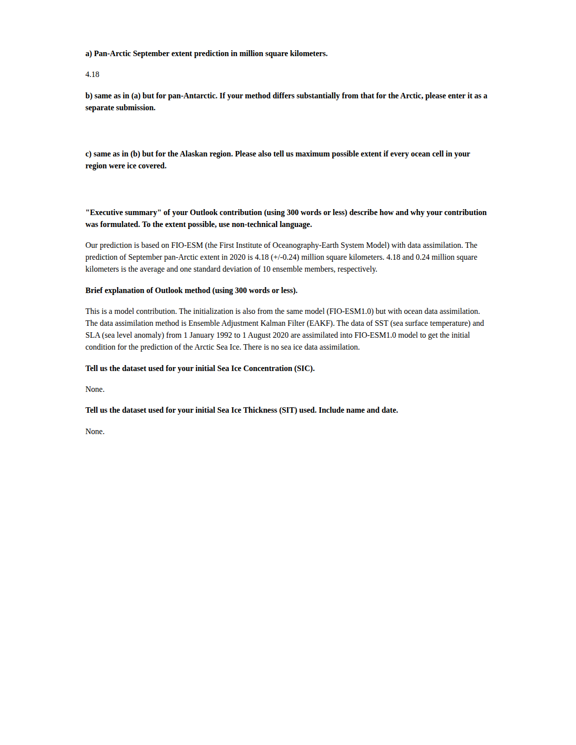a) Pan-Arctic September extent prediction in million square kilometers.
4.18
b) same as in (a) but for pan-Antarctic. If your method differs substantially from that for the Arctic, please enter it as a separate submission.
c) same as in (b) but for the Alaskan region. Please also tell us maximum possible extent if every ocean cell in your region were ice covered.
"Executive summary" of your Outlook contribution (using 300 words or less) describe how and why your contribution was formulated. To the extent possible, use non-technical language.
Our prediction is based on FIO-ESM (the First Institute of Oceanography-Earth System Model) with data assimilation. The prediction of September pan-Arctic extent in 2020 is 4.18 (+/-0.24) million square kilometers. 4.18 and 0.24 million square kilometers is the average and one standard deviation of 10 ensemble members, respectively.
Brief explanation of Outlook method (using 300 words or less).
This is a model contribution. The initialization is also from the same model (FIO-ESM1.0) but with ocean data assimilation. The data assimilation method is Ensemble Adjustment Kalman Filter (EAKF). The data of SST (sea surface temperature) and SLA (sea level anomaly) from 1 January 1992 to 1 August 2020 are assimilated into FIO-ESM1.0 model to get the initial condition for the prediction of the Arctic Sea Ice. There is no sea ice data assimilation.
Tell us the dataset used for your initial Sea Ice Concentration (SIC).
None.
Tell us the dataset used for your initial Sea Ice Thickness (SIT) used. Include name and date.
None.